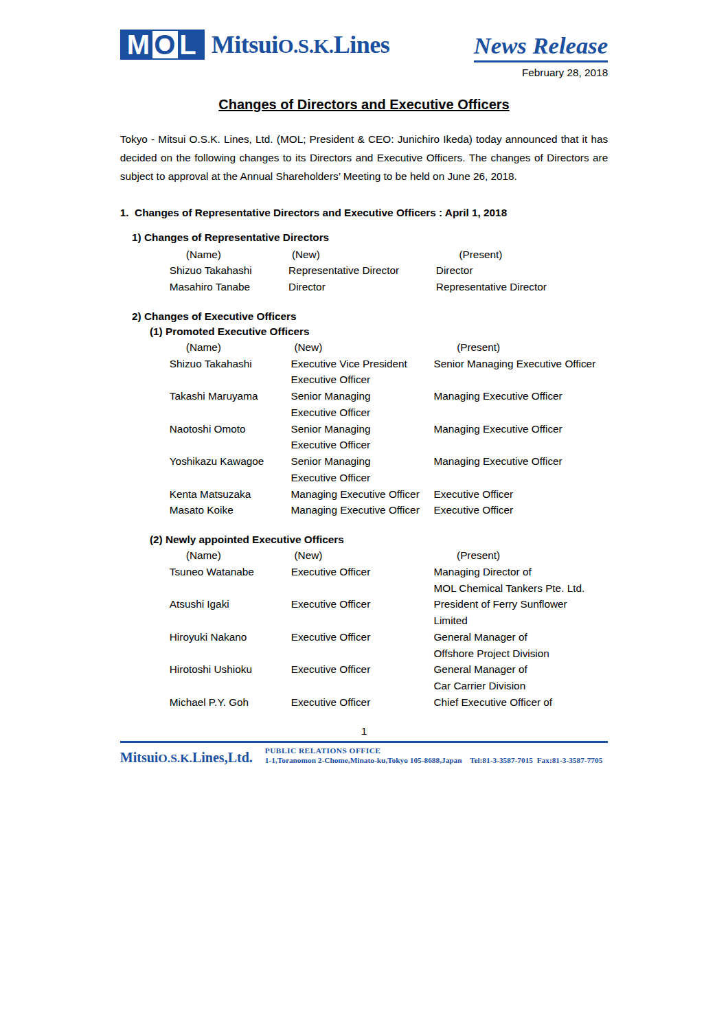MOL
MitsuiO.S.K. Lines
News Release
February 28, 2018
Changes of Directors and Executive Officers
Tokyo - Mitsui O.S.K. Lines, Ltd. (MOL; President & CEO: Junichiro Ikeda) today announced that it has decided on the following changes to its Directors and Executive Officers. The changes of Directors are subject to approval at the Annual Shareholders’ Meeting to be held on June 26, 2018.
1. Changes of Representative Directors and Executive Officers : April 1, 2018
1) Changes of Representative Directors
| (Name) | (New) | (Present) |
| Shizuo Takahashi | Representative Director | Director |
| Masahiro Tanabe | Director | Representative Director |
2) Changes of Executive Officers
(1) Promoted Executive Officers
| (Name) | (New) | (Present) |
| Shizuo Takahashi | Executive Vice President | Senior Managing Executive Officer |
| | Executive Officer | |
| Takashi Maruyama | Senior Managing | Managing Executive Officer |
| | Executive Officer | |
| Naotoshi Omoto | Senior Managing | Managing Executive Officer |
| | Executive Officer | |
| Yoshikazu Kawagoe | Senior Managing | Managing Executive Officer |
| | Executive Officer | |
| Kenta Matsuzaka | Managing Executive Officer | Executive Officer |
| Masato Koike | Managing Executive Officer | Executive Officer |
(2) Newly appointed Executive Officers
| (Name) | (New) | (Present) |
| Tsuneo Watanabe | Executive Officer | Managing Director of |
| | | MOL Chemical Tankers Pte. Ltd. |
| Atsushi Igaki | Executive Officer | President of Ferry Sunflower |
| | | Limited |
| Hiroyuki Nakano | Executive Officer | General Manager of |
| | | Offshore Project Division |
| Hirotoshi Ushioku | Executive Officer | General Manager of |
| | | Car Carrier Division |
| Michael P.Y. Goh | Executive Officer | Chief Executive Officer of |
1
MitsuiO.S.K. Lines,Ltd.
PUBLIC RELATIONS OFFICE
1-1,Toranomon 2-Chome,Minato-ku,Tokyo 105-8688,Japan Tel:81-3-3587-7015 Fax:81-3-3587-7705